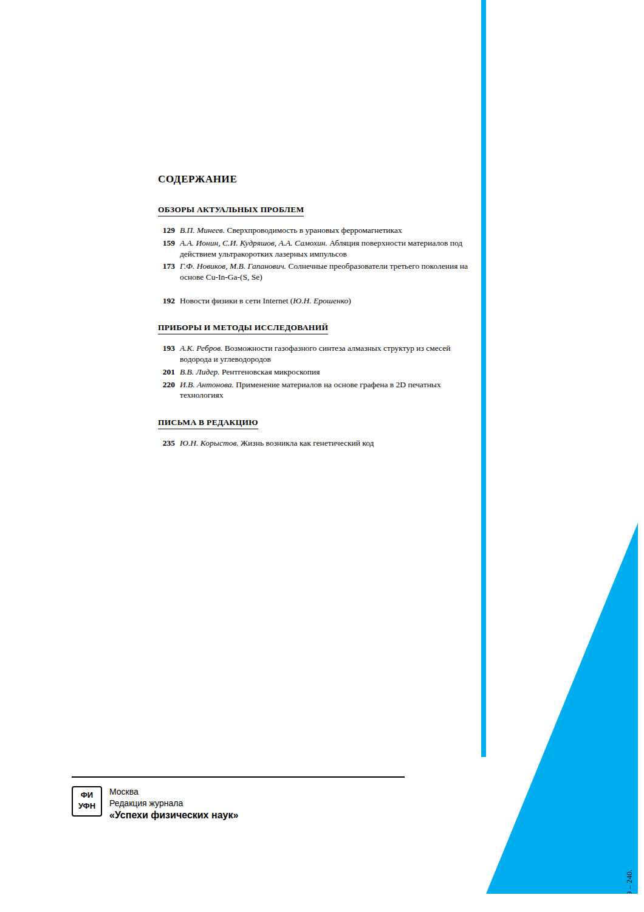УФН
ISSN 0042 — 1294. УФН. 2017, февраль. Т. 187, № 2, 129 – 240.
СОДЕРЖАНИЕ
ОБЗОРЫ АКТУАЛЬНЫХ ПРОБЛЕМ
129 В.П. Минеев. Сверхпроводимость в урановых ферромагнетиках
159 А.А. Ионин, С.И. Кудряшов, А.А. Самохин. Абляция поверхности материалов под действием ультракоротких лазерных импульсов
173 Г.Ф. Новиков, М.В. Гапанович. Солнечные преобразователи третьего поколения на основе Cu-In-Ga-(S, Se)
192 Новости физики в сети Internet (Ю.Н. Ерошенко)
ПРИБОРЫ И МЕТОДЫ ИССЛЕДОВАНИЙ
193 А.К. Ребров. Возможности газофазного синтеза алмазных структур из смесей водорода и углеводородов
201 В.В. Лидер. Рентгеновская микроскопия
220 И.В. Антонова. Применение материалов на основе графена в 2D печатных технологиях
ПИСЬМА В РЕДАКЦИЮ
235 Ю.Н. Корыстов. Жизнь возникла как генетический код
ФИ УФН
Москва
Редакция журнала
«Успехи физических наук»